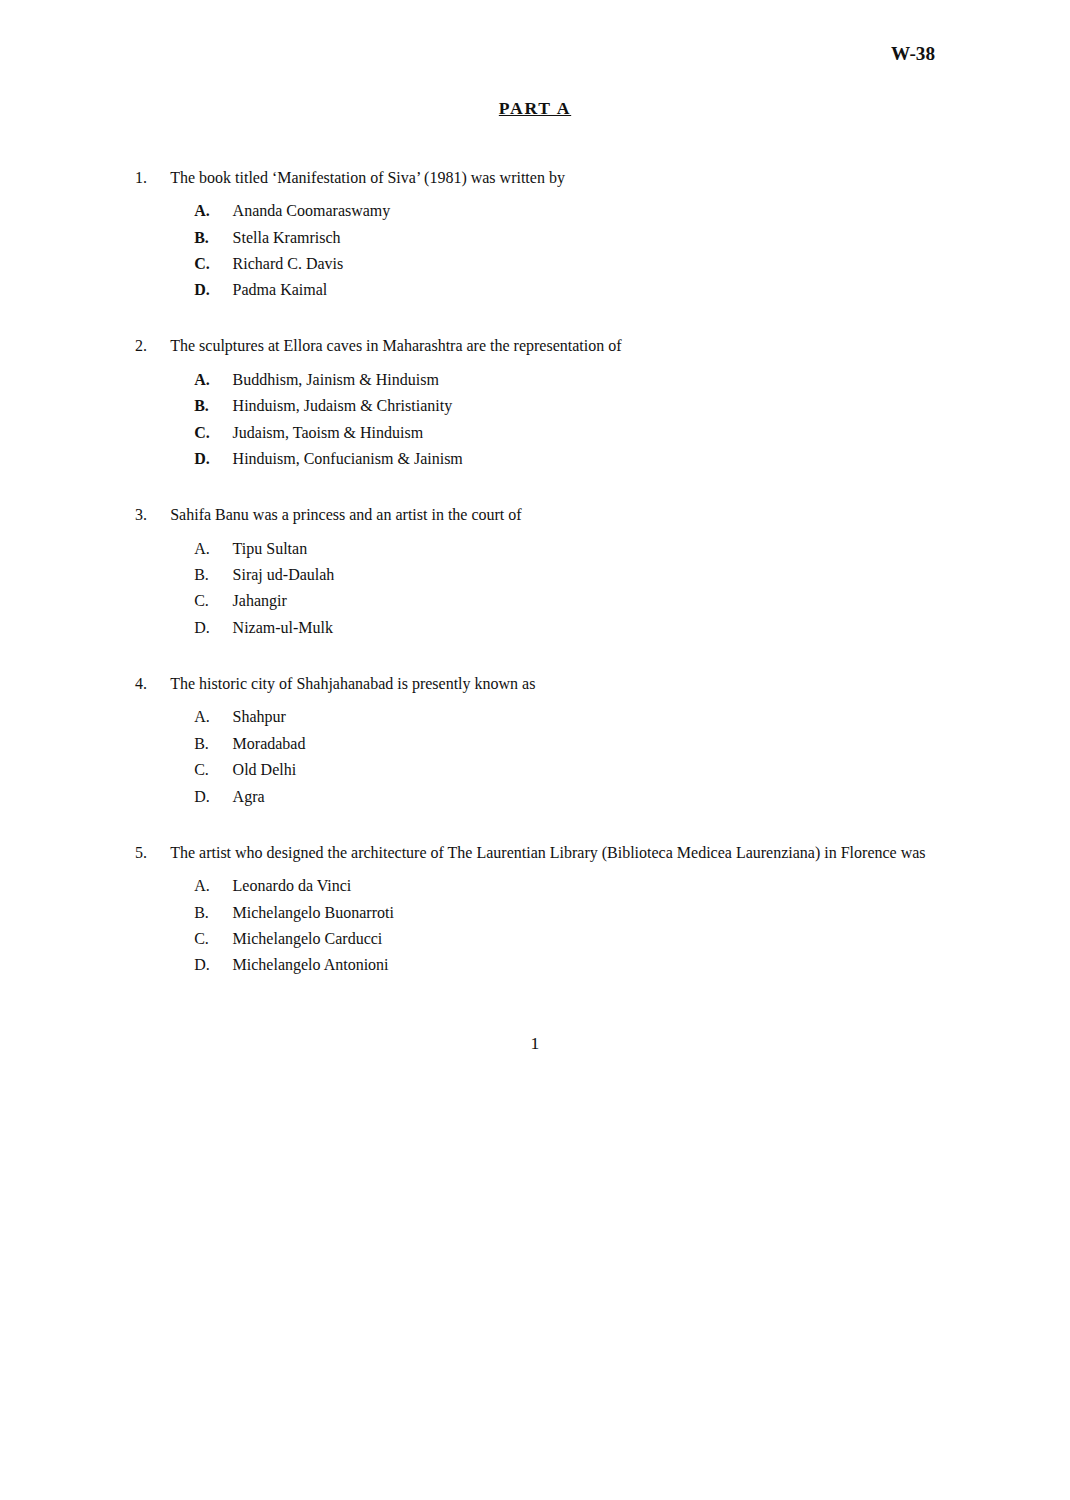W-38
PART A
The book titled ‘Manifestation of Siva’ (1981) was written by
A. Ananda Coomaraswamy
B. Stella Kramrisch
C. Richard C. Davis
D. Padma Kaimal
The sculptures at Ellora caves in Maharashtra are the representation of
A. Buddhism, Jainism & Hinduism
B. Hinduism, Judaism & Christianity
C. Judaism, Taoism & Hinduism
D. Hinduism, Confucianism & Jainism
Sahifa Banu was a princess and an artist in the court of
A. Tipu Sultan
B. Siraj ud-Daulah
C. Jahangir
D. Nizam-ul-Mulk
The historic city of Shahjahanabad is presently known as
A. Shahpur
B. Moradabad
C. Old Delhi
D. Agra
The artist who designed the architecture of The Laurentian Library (Biblioteca Medicea Laurenziana) in Florence was
A. Leonardo da Vinci
B. Michelangelo Buonarroti
C. Michelangelo Carducci
D. Michelangelo Antonioni
1